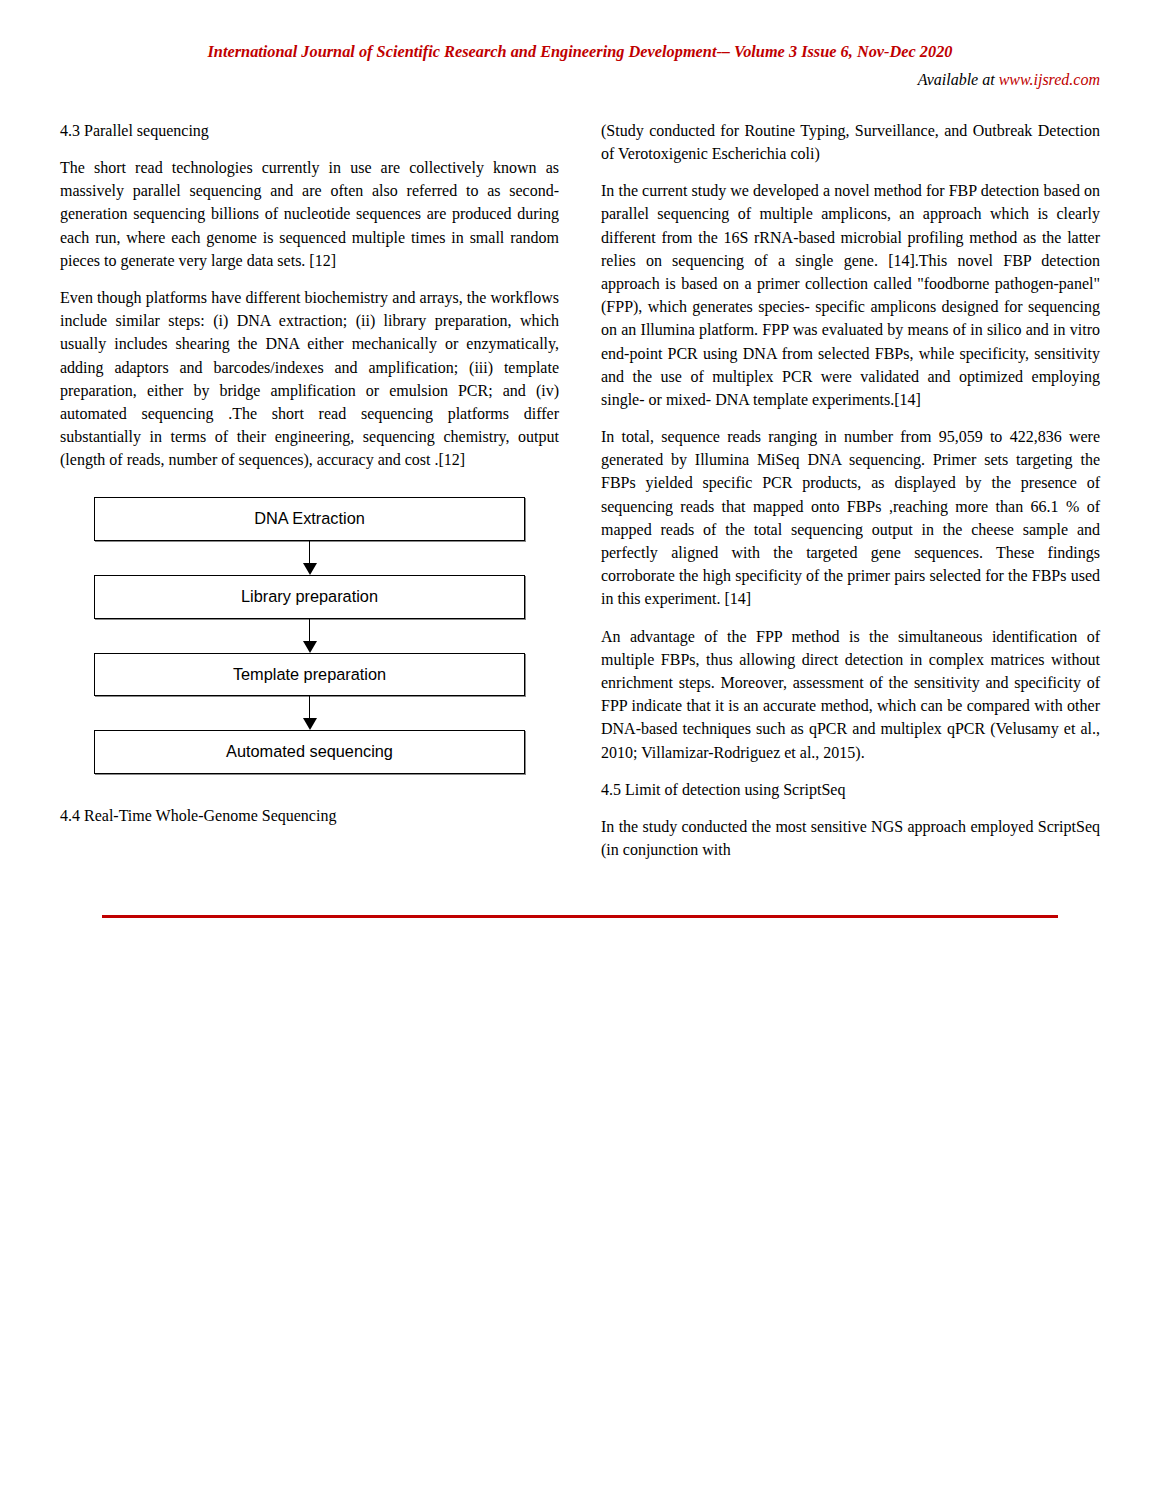International Journal of Scientific Research and Engineering Development-– Volume 3 Issue 6, Nov-Dec 2020
Available at www.ijsred.com
4.3 Parallel sequencing
The short read technologies currently in use are collectively known as massively parallel sequencing and are often also referred to as second-generation sequencing billions of nucleotide sequences are produced during each run, where each genome is sequenced multiple times in small random pieces to generate very large data sets. [12]
Even though platforms have different biochemistry and arrays, the workflows include similar steps: (i) DNA extraction; (ii) library preparation, which usually includes shearing the DNA either mechanically or enzymatically, adding adaptors and barcodes/indexes and amplification; (iii) template preparation, either by bridge amplification or emulsion PCR; and (iv) automated sequencing .The short read sequencing platforms differ substantially in terms of their engineering, sequencing chemistry, output (length of reads, number of sequences), accuracy and cost .[12]
DNA Extraction
Library preparation
Template preparation
Automated sequencing
4.4 Real-Time Whole-Genome Sequencing
(Study conducted for Routine Typing, Surveillance, and Outbreak Detection of Verotoxigenic Escherichia coli)
In the current study we developed a novel method for FBP detection based on parallel sequencing of multiple amplicons, an approach which is clearly different from the 16S rRNA-based microbial profiling method as the latter relies on sequencing of a single gene. [14].This novel FBP detection approach is based on a primer collection called "foodborne pathogen-panel" (FPP), which generates species- specific amplicons designed for sequencing on an Illumina platform. FPP was evaluated by means of in silico and in vitro end-point PCR using DNA from selected FBPs, while specificity, sensitivity and the use of multiplex PCR were validated and optimized employing single- or mixed- DNA template experiments.[14]
In total, sequence reads ranging in number from 95,059 to 422,836 were generated by Illumina MiSeq DNA sequencing. Primer sets targeting the FBPs yielded specific PCR products, as displayed by the presence of sequencing reads that mapped onto FBPs ,reaching more than 66.1 % of mapped reads of the total sequencing output in the cheese sample and perfectly aligned with the targeted gene sequences. These findings corroborate the high specificity of the primer pairs selected for the FBPs used in this experiment. [14]
An advantage of the FPP method is the simultaneous identification of multiple FBPs, thus allowing direct detection in complex matrices without enrichment steps. Moreover, assessment of the sensitivity and specificity of FPP indicate that it is an accurate method, which can be compared with other DNA-based techniques such as qPCR and multiplex qPCR (Velusamy et al., 2010; Villamizar-Rodriguez et al., 2015).
4.5 Limit of detection using ScriptSeq
In the study conducted the most sensitive NGS approach employed ScriptSeq (in conjunction with